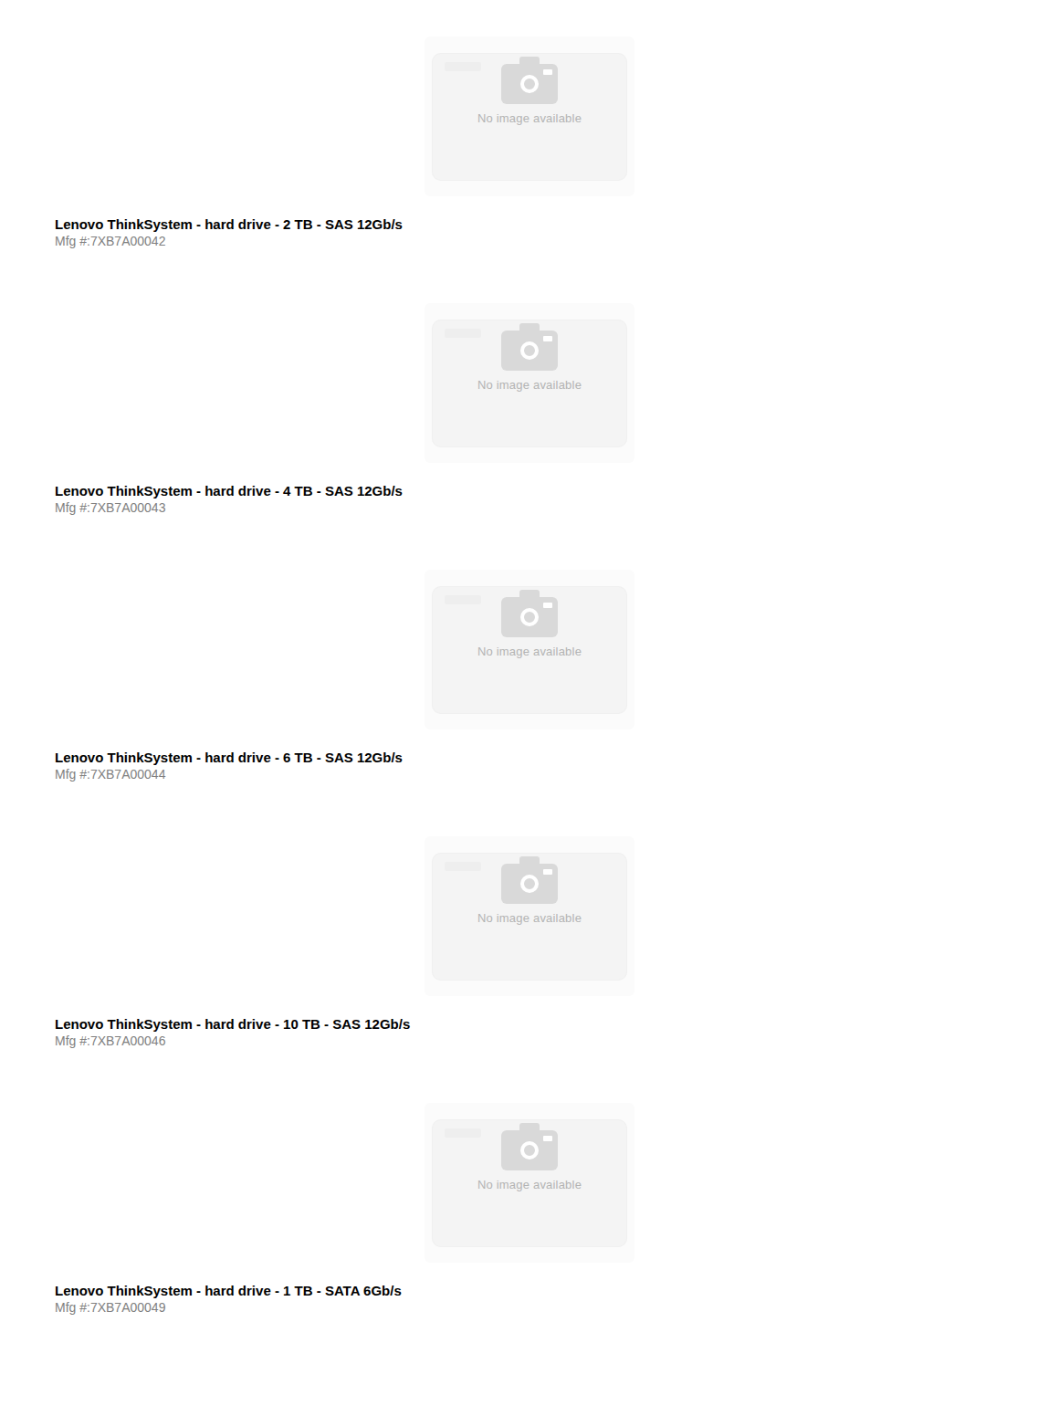No image available
Lenovo ThinkSystem - hard drive - 2 TB - SAS 12Gb/s
Mfg #:7XB7A00042
No image available
Lenovo ThinkSystem - hard drive - 4 TB - SAS 12Gb/s
Mfg #:7XB7A00043
No image available
Lenovo ThinkSystem - hard drive - 6 TB - SAS 12Gb/s
Mfg #:7XB7A00044
No image available
Lenovo ThinkSystem - hard drive - 10 TB - SAS 12Gb/s
Mfg #:7XB7A00046
No image available
Lenovo ThinkSystem - hard drive - 1 TB - SATA 6Gb/s
Mfg #:7XB7A00049